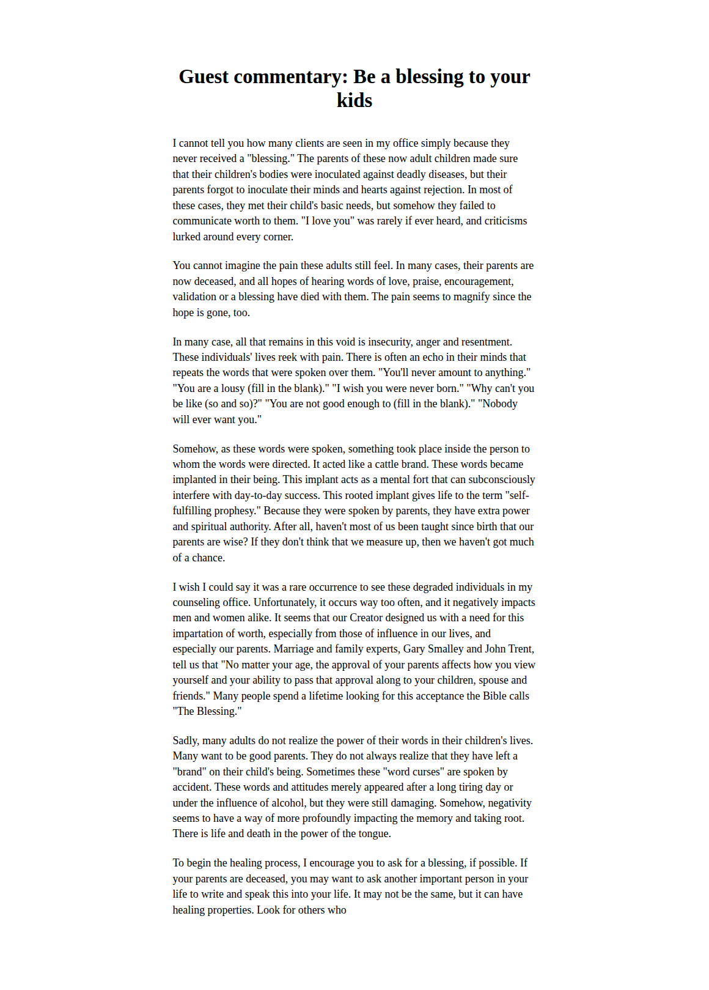Guest commentary: Be a blessing to your kids
I cannot tell you how many clients are seen in my office simply because they never received a "blessing." The parents of these now adult children made sure that their children's bodies were inoculated against deadly diseases, but their parents forgot to inoculate their minds and hearts against rejection. In most of these cases, they met their child's basic needs, but somehow they failed to communicate worth to them. "I love you" was rarely if ever heard, and criticisms lurked around every corner.
You cannot imagine the pain these adults still feel. In many cases, their parents are now deceased, and all hopes of hearing words of love, praise, encouragement, validation or a blessing have died with them. The pain seems to magnify since the hope is gone, too.
In many case, all that remains in this void is insecurity, anger and resentment. These individuals' lives reek with pain. There is often an echo in their minds that repeats the words that were spoken over them. "You'll never amount to anything." "You are a lousy (fill in the blank)." "I wish you were never born." "Why can't you be like (so and so)?" "You are not good enough to (fill in the blank)." "Nobody will ever want you."
Somehow, as these words were spoken, something took place inside the person to whom the words were directed. It acted like a cattle brand. These words became implanted in their being. This implant acts as a mental fort that can subconsciously interfere with day-to-day success. This rooted implant gives life to the term "self-fulfilling prophesy." Because they were spoken by parents, they have extra power and spiritual authority. After all, haven't most of us been taught since birth that our parents are wise? If they don't think that we measure up, then we haven't got much of a chance.
I wish I could say it was a rare occurrence to see these degraded individuals in my counseling office. Unfortunately, it occurs way too often, and it negatively impacts men and women alike. It seems that our Creator designed us with a need for this impartation of worth, especially from those of influence in our lives, and especially our parents. Marriage and family experts, Gary Smalley and John Trent, tell us that "No matter your age, the approval of your parents affects how you view yourself and your ability to pass that approval along to your children, spouse and friends." Many people spend a lifetime looking for this acceptance the Bible calls "The Blessing."
Sadly, many adults do not realize the power of their words in their children's lives. Many want to be good parents. They do not always realize that they have left a "brand" on their child's being. Sometimes these "word curses" are spoken by accident. These words and attitudes merely appeared after a long tiring day or under the influence of alcohol, but they were still damaging. Somehow, negativity seems to have a way of more profoundly impacting the memory and taking root. There is life and death in the power of the tongue.
To begin the healing process, I encourage you to ask for a blessing, if possible. If your parents are deceased, you may want to ask another important person in your life to write and speak this into your life. It may not be the same, but it can have healing properties. Look for others who